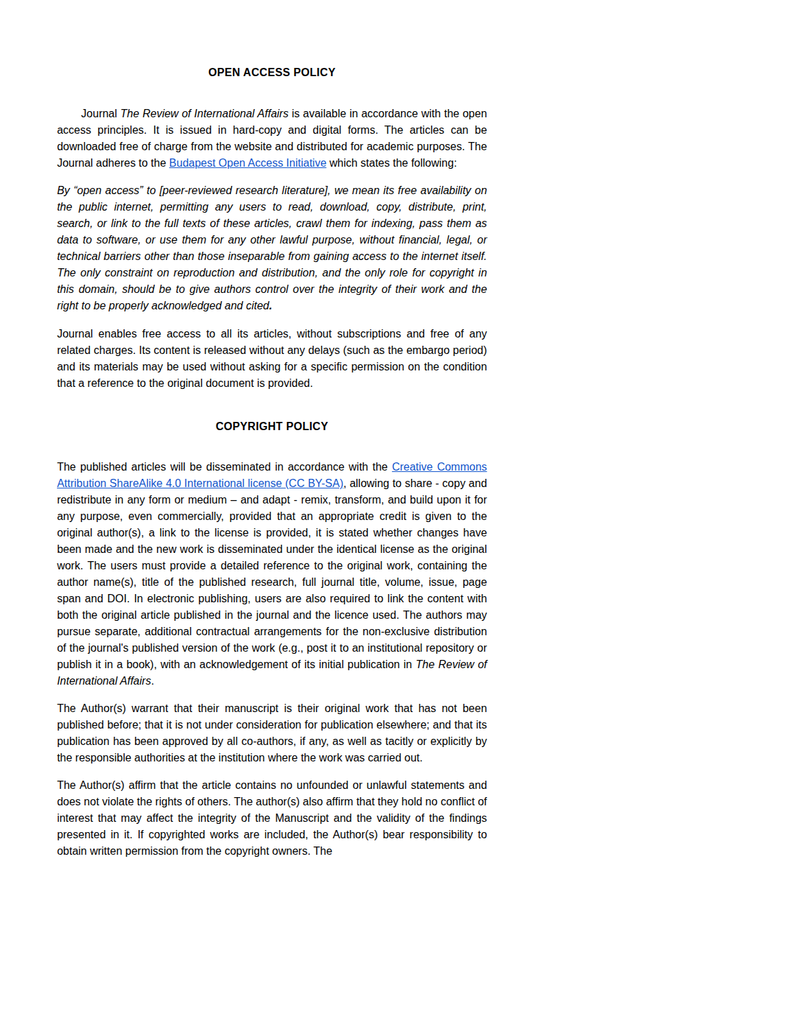Open Access Policy
Journal The Review of International Affairs is available in accordance with the open access principles. It is issued in hard-copy and digital forms. The articles can be downloaded free of charge from the website and distributed for academic purposes. The Journal adheres to the Budapest Open Access Initiative which states the following:
By “open access” to [peer-reviewed research literature], we mean its free availability on the public internet, permitting any users to read, download, copy, distribute, print, search, or link to the full texts of these articles, crawl them for indexing, pass them as data to software, or use them for any other lawful purpose, without financial, legal, or technical barriers other than those inseparable from gaining access to the internet itself. The only constraint on reproduction and distribution, and the only role for copyright in this domain, should be to give authors control over the integrity of their work and the right to be properly acknowledged and cited.
Journal enables free access to all its articles, without subscriptions and free of any related charges. Its content is released without any delays (such as the embargo period) and its materials may be used without asking for a specific permission on the condition that a reference to the original document is provided.
Copyright Policy
The published articles will be disseminated in accordance with the Creative Commons Attribution ShareAlike 4.0 International license (CC BY-SA), allowing to share - copy and redistribute in any form or medium – and adapt - remix, transform, and build upon it for any purpose, even commercially, provided that an appropriate credit is given to the original author(s), a link to the license is provided, it is stated whether changes have been made and the new work is disseminated under the identical license as the original work. The users must provide a detailed reference to the original work, containing the author name(s), title of the published research, full journal title, volume, issue, page span and DOI. In electronic publishing, users are also required to link the content with both the original article published in the journal and the licence used. The authors may pursue separate, additional contractual arrangements for the non-exclusive distribution of the journal's published version of the work (e.g., post it to an institutional repository or publish it in a book), with an acknowledgement of its initial publication in The Review of International Affairs.
The Author(s) warrant that their manuscript is their original work that has not been published before; that it is not under consideration for publication elsewhere; and that its publication has been approved by all co-authors, if any, as well as tacitly or explicitly by the responsible authorities at the institution where the work was carried out.
The Author(s) affirm that the article contains no unfounded or unlawful statements and does not violate the rights of others. The author(s) also affirm that they hold no conflict of interest that may affect the integrity of the Manuscript and the validity of the findings presented in it. If copyrighted works are included, the Author(s) bear responsibility to obtain written permission from the copyright owners. The